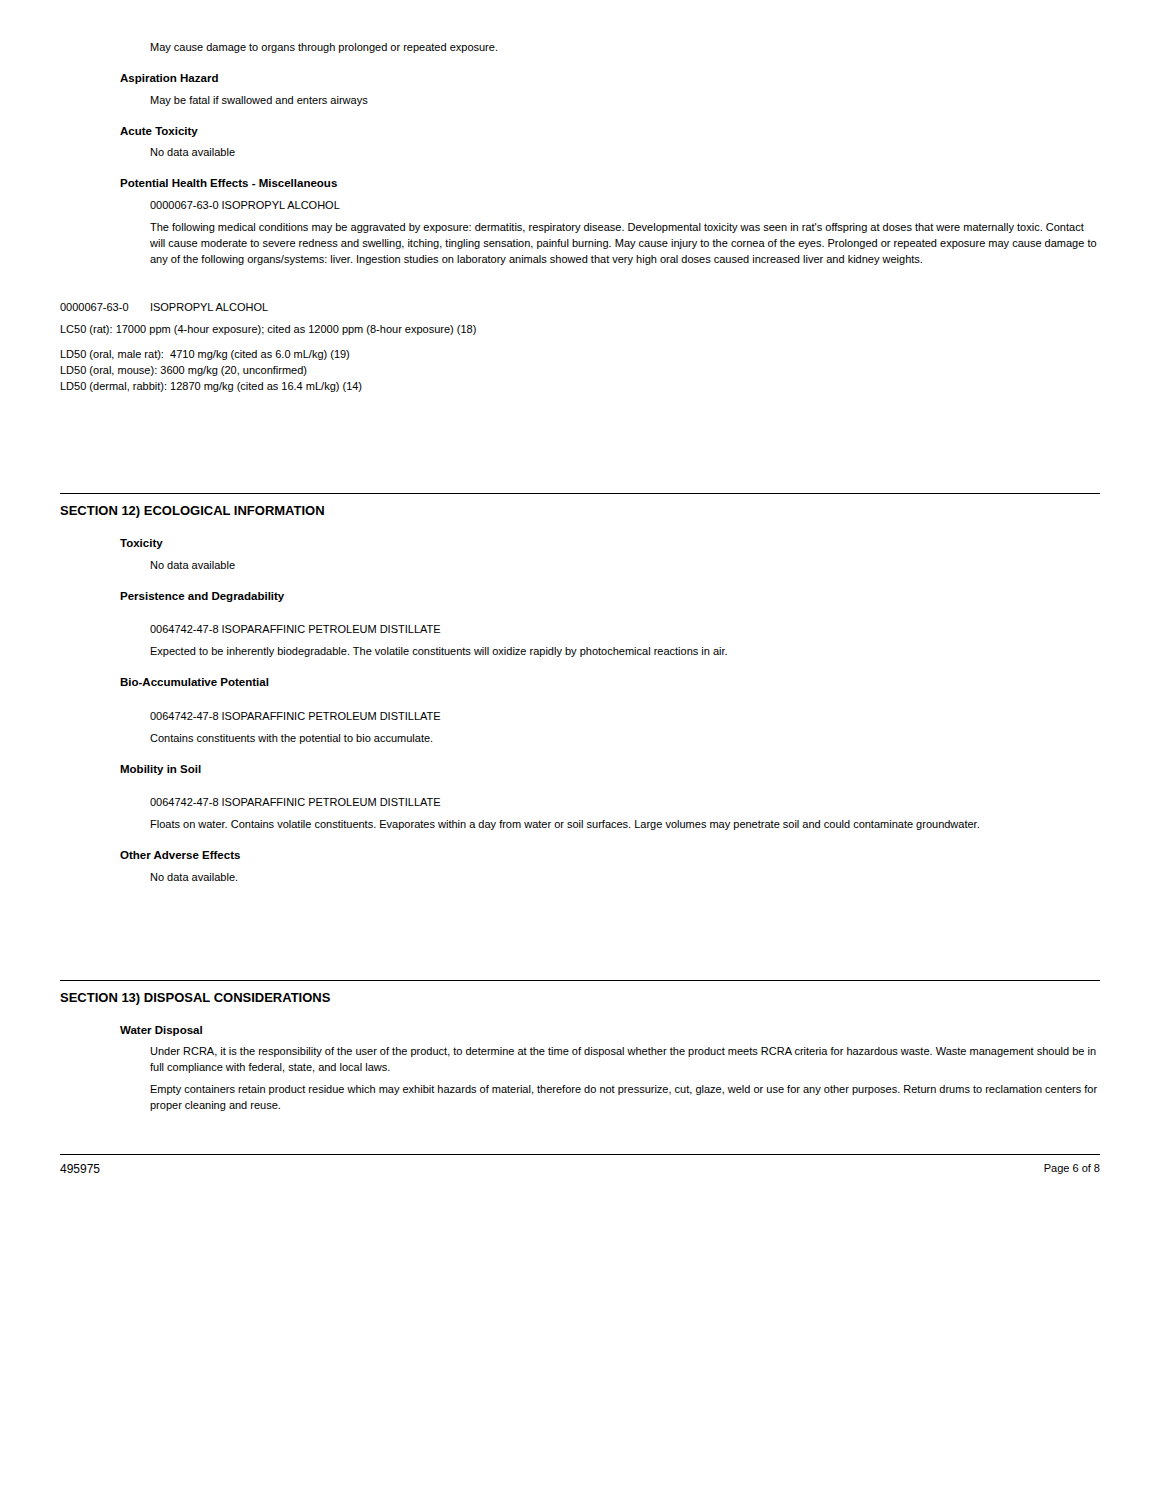May cause damage to organs through prolonged or repeated exposure.
Aspiration Hazard
May be fatal if swallowed and enters airways
Acute Toxicity
No data available
Potential Health Effects - Miscellaneous
0000067-63-0 ISOPROPYL ALCOHOL
The following medical conditions may be aggravated by exposure: dermatitis, respiratory disease. Developmental toxicity was seen in rat's offspring at doses that were maternally toxic. Contact will cause moderate to severe redness and swelling, itching, tingling sensation, painful burning. May cause injury to the cornea of the eyes. Prolonged or repeated exposure may cause damage to any of the following organs/systems: liver. Ingestion studies on laboratory animals showed that very high oral doses caused increased liver and kidney weights.
0000067-63-0 ISOPROPYL ALCOHOL
LC50 (rat): 17000 ppm (4-hour exposure); cited as 12000 ppm (8-hour exposure) (18)
LD50 (oral, male rat): 4710 mg/kg (cited as 6.0 mL/kg) (19)
LD50 (oral, mouse): 3600 mg/kg (20, unconfirmed)
LD50 (dermal, rabbit): 12870 mg/kg (cited as 16.4 mL/kg) (14)
SECTION 12) ECOLOGICAL INFORMATION
Toxicity
No data available
Persistence and Degradability
0064742-47-8 ISOPARAFFINIC PETROLEUM DISTILLATE
Expected to be inherently biodegradable. The volatile constituents will oxidize rapidly by photochemical reactions in air.
Bio-Accumulative Potential
0064742-47-8 ISOPARAFFINIC PETROLEUM DISTILLATE
Contains constituents with the potential to bio accumulate.
Mobility in Soil
0064742-47-8 ISOPARAFFINIC PETROLEUM DISTILLATE
Floats on water. Contains volatile constituents. Evaporates within a day from water or soil surfaces. Large volumes may penetrate soil and could contaminate groundwater.
Other Adverse Effects
No data available.
SECTION 13) DISPOSAL CONSIDERATIONS
Water Disposal
Under RCRA, it is the responsibility of the user of the product, to determine at the time of disposal whether the product meets RCRA criteria for hazardous waste. Waste management should be in full compliance with federal, state, and local laws.
Empty containers retain product residue which may exhibit hazards of material, therefore do not pressurize, cut, glaze, weld or use for any other purposes. Return drums to reclamation centers for proper cleaning and reuse.
495975 Page 6 of 8